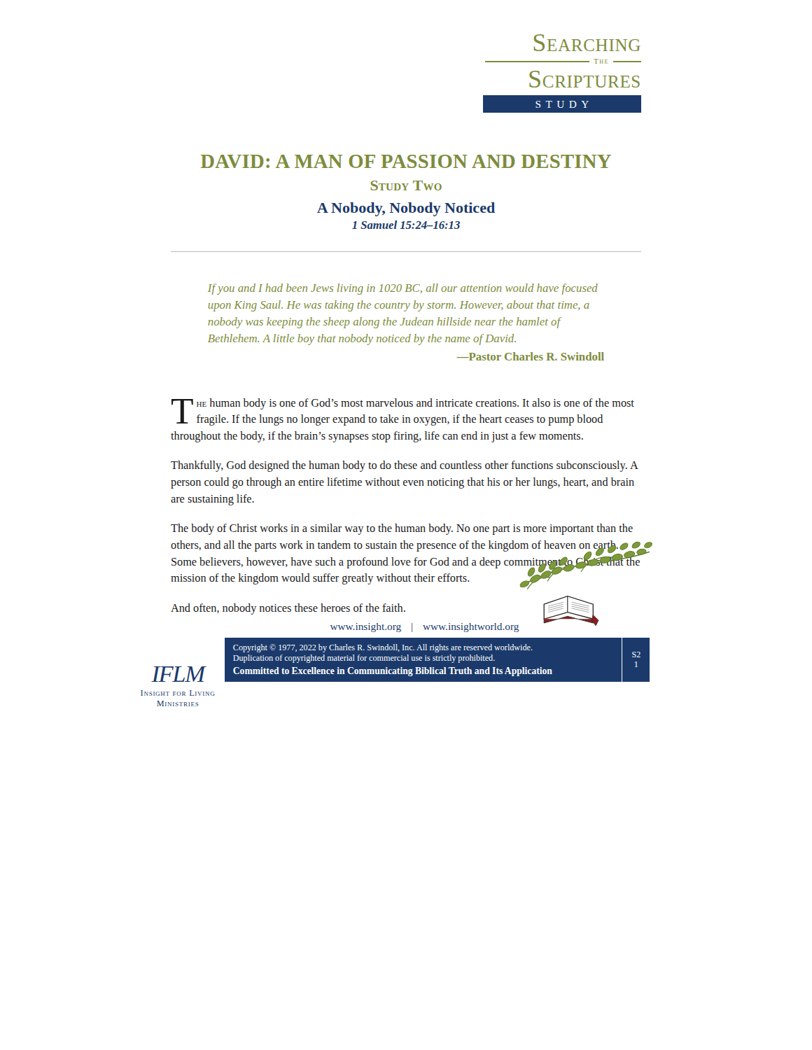Searching
The
Scriptures
STUDY
DAVID: A MAN OF PASSION AND DESTINY
Study Two
A Nobody, Nobody Noticed
1 Samuel 15:24–16:13
If you and I had been Jews living in 1020 BC, all our attention would have focused upon King Saul. He was taking the country by storm. However, about that time, a nobody was keeping the sheep along the Judean hillside near the hamlet of Bethlehem. A little boy that nobody noticed by the name of David. —Pastor Charles R. Swindoll
The human body is one of God’s most marvelous and intricate creations. It also is one of the most fragile. If the lungs no longer expand to take in oxygen, if the heart ceases to pump blood throughout the body, if the brain’s synapses stop firing, life can end in just a few moments.
Thankfully, God designed the human body to do these and countless other functions subconsciously. A person could go through an entire lifetime without even noticing that his or her lungs, heart, and brain are sustaining life.
The body of Christ works in a similar way to the human body. No one part is more important than the others, and all the parts work in tandem to sustain the presence of the kingdom of heaven on earth. Some believers, however, have such a profound love for God and a deep commitment to Christ that the mission of the kingdom would suffer greatly without their efforts.
And often, nobody notices these heroes of the faith.
www.insight.org | www.insightworld.org
Copyright © 1977, 2022 by Charles R. Swindoll, Inc. All rights are reserved worldwide.
Duplication of copyrighted material for commercial use is strictly prohibited.
Committed to Excellence in Communicating Biblical Truth and Its Application
S2
1
IFLM
Insight for Living
Ministries